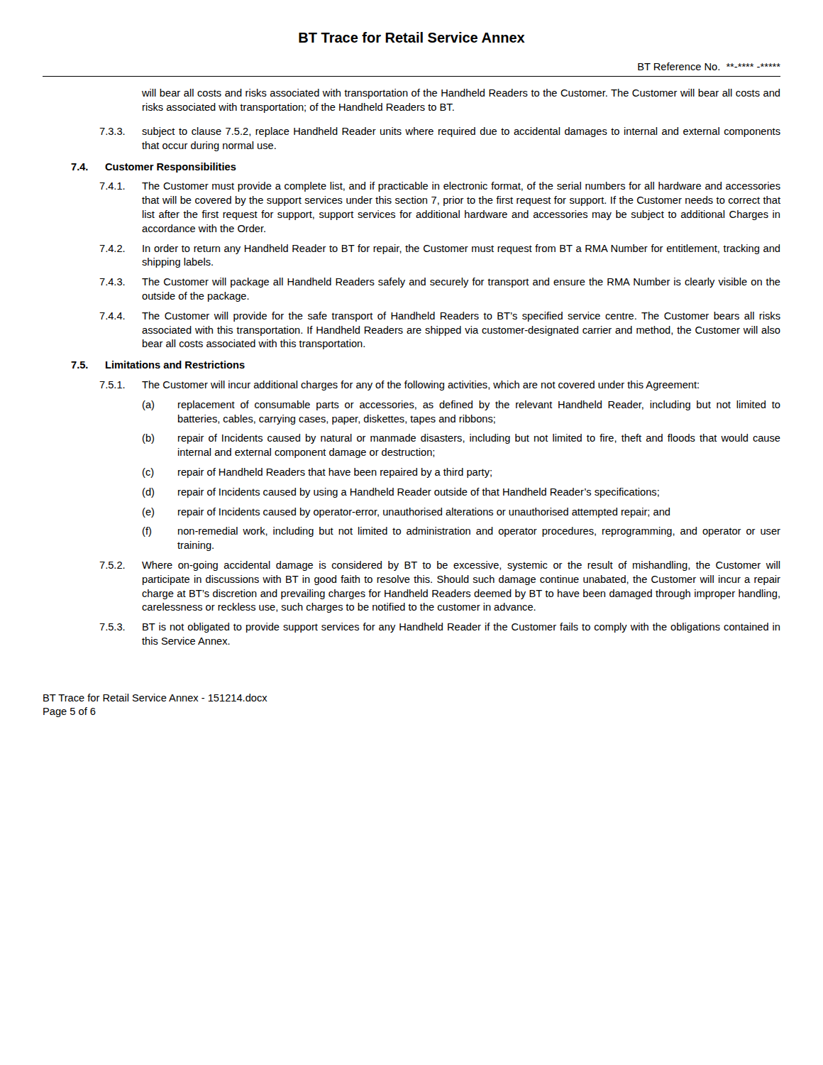BT Trace for Retail Service Annex
BT Reference No. **-**** -*****
will bear all costs and risks associated with transportation of the Handheld Readers to the Customer. The Customer will bear all costs and risks associated with transportation; of the Handheld Readers to BT.
7.3.3. subject to clause 7.5.2, replace Handheld Reader units where required due to accidental damages to internal and external components that occur during normal use.
7.4. Customer Responsibilities
7.4.1. The Customer must provide a complete list, and if practicable in electronic format, of the serial numbers for all hardware and accessories that will be covered by the support services under this section 7, prior to the first request for support. If the Customer needs to correct that list after the first request for support, support services for additional hardware and accessories may be subject to additional Charges in accordance with the Order.
7.4.2. In order to return any Handheld Reader to BT for repair, the Customer must request from BT a RMA Number for entitlement, tracking and shipping labels.
7.4.3. The Customer will package all Handheld Readers safely and securely for transport and ensure the RMA Number is clearly visible on the outside of the package.
7.4.4. The Customer will provide for the safe transport of Handheld Readers to BT’s specified service centre. The Customer bears all risks associated with this transportation. If Handheld Readers are shipped via customer-designated carrier and method, the Customer will also bear all costs associated with this transportation.
7.5. Limitations and Restrictions
7.5.1. The Customer will incur additional charges for any of the following activities, which are not covered under this Agreement:
(a) replacement of consumable parts or accessories, as defined by the relevant Handheld Reader, including but not limited to batteries, cables, carrying cases, paper, diskettes, tapes and ribbons;
(b) repair of Incidents caused by natural or manmade disasters, including but not limited to fire, theft and floods that would cause internal and external component damage or destruction;
(c) repair of Handheld Readers that have been repaired by a third party;
(d) repair of Incidents caused by using a Handheld Reader outside of that Handheld Reader’s specifications;
(e) repair of Incidents caused by operator-error, unauthorised alterations or unauthorised attempted repair; and
(f) non-remedial work, including but not limited to administration and operator procedures, reprogramming, and operator or user training.
7.5.2. Where on-going accidental damage is considered by BT to be excessive, systemic or the result of mishandling, the Customer will participate in discussions with BT in good faith to resolve this. Should such damage continue unabated, the Customer will incur a repair charge at BT’s discretion and prevailing charges for Handheld Readers deemed by BT to have been damaged through improper handling, carelessness or reckless use, such charges to be notified to the customer in advance.
7.5.3. BT is not obligated to provide support services for any Handheld Reader if the Customer fails to comply with the obligations contained in this Service Annex.
BT Trace for Retail Service Annex - 151214.docx
Page 5 of 6